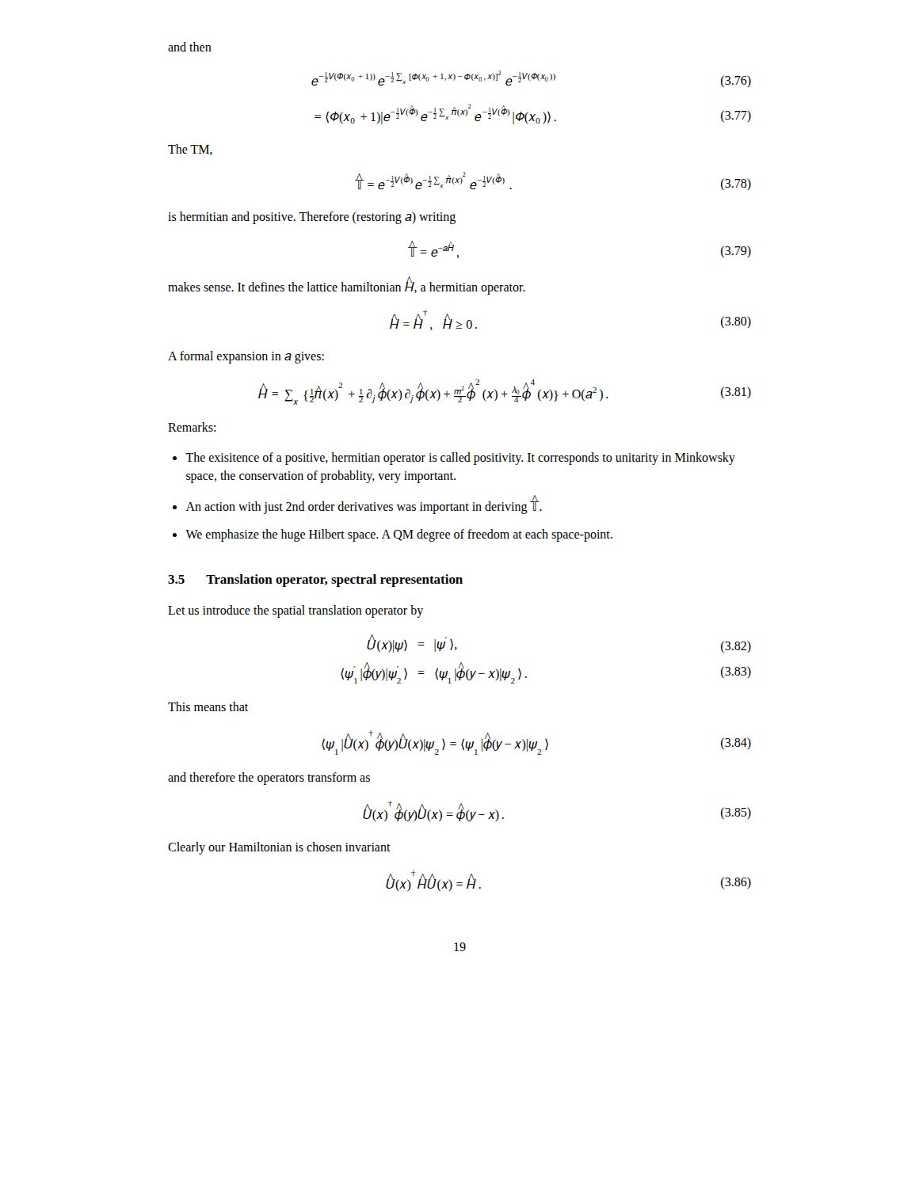and then
e−12V(Φ(x0+1)) e−12∑x[ϕ(x0+1,x)−ϕ(x0,x)]2 e−12V(Φ(x0))
(3.76)
= ⟨Φ(x0+1)| e−12V(Φ^) e−12∑xπ^(x)2 e−12V(Φ^) |Φ(x0)⟩ .
(3.77)
The TM,
𝕋^ = e−12V(Φ^) e−12∑xπ^(x)2 e−12V(Φ^) .
(3.78)
is hermitian and positive. Therefore (restoring a) writing
𝕋^ = e−aH^ ,
(3.79)
makes sense. It defines the lattice hamiltonian H^, a hermitian operator.
H^ = H^† , H^ ≥ 0 .
(3.80)
A formal expansion in a gives:
H^ = ∑x { 12 π^(x)2 + 12 ∂jϕ^(x) ∂jϕ^(x) + m22 ϕ^2(x) + λ04 ϕ^4(x) } + O(a2) .
(3.81)
Remarks:
The exisitence of a positive, hermitian operator is called positivity. It corresponds to unitarity in Minkowsky space, the conservation of probablity, very important.
An action with just 2nd order derivatives was important in deriving 𝕋^.
We emphasize the huge Hilbert space. A QM degree of freedom at each space-point.
3.5 Translation operator, spectral representation
Let us introduce the spatial translation operator by
U^(x) |ψ⟩
=
|ψ′⟩ ,
⟨ψ1′| ϕ^(y) |ψ2′⟩
=
⟨ψ1| ϕ^(y−x) |ψ2⟩ .
(3.82)
(3.83)
This means that
⟨ψ1| U^(x)† ϕ^(y) U^(x) |ψ2⟩ = ⟨ψ1| ϕ^(y−x) |ψ2⟩
(3.84)
and therefore the operators transform as
U^(x)† ϕ^(y) U^(x) = ϕ^(y−x) .
(3.85)
Clearly our Hamiltonian is chosen invariant
U^(x)† H^ U^(x) = H^ .
(3.86)
19